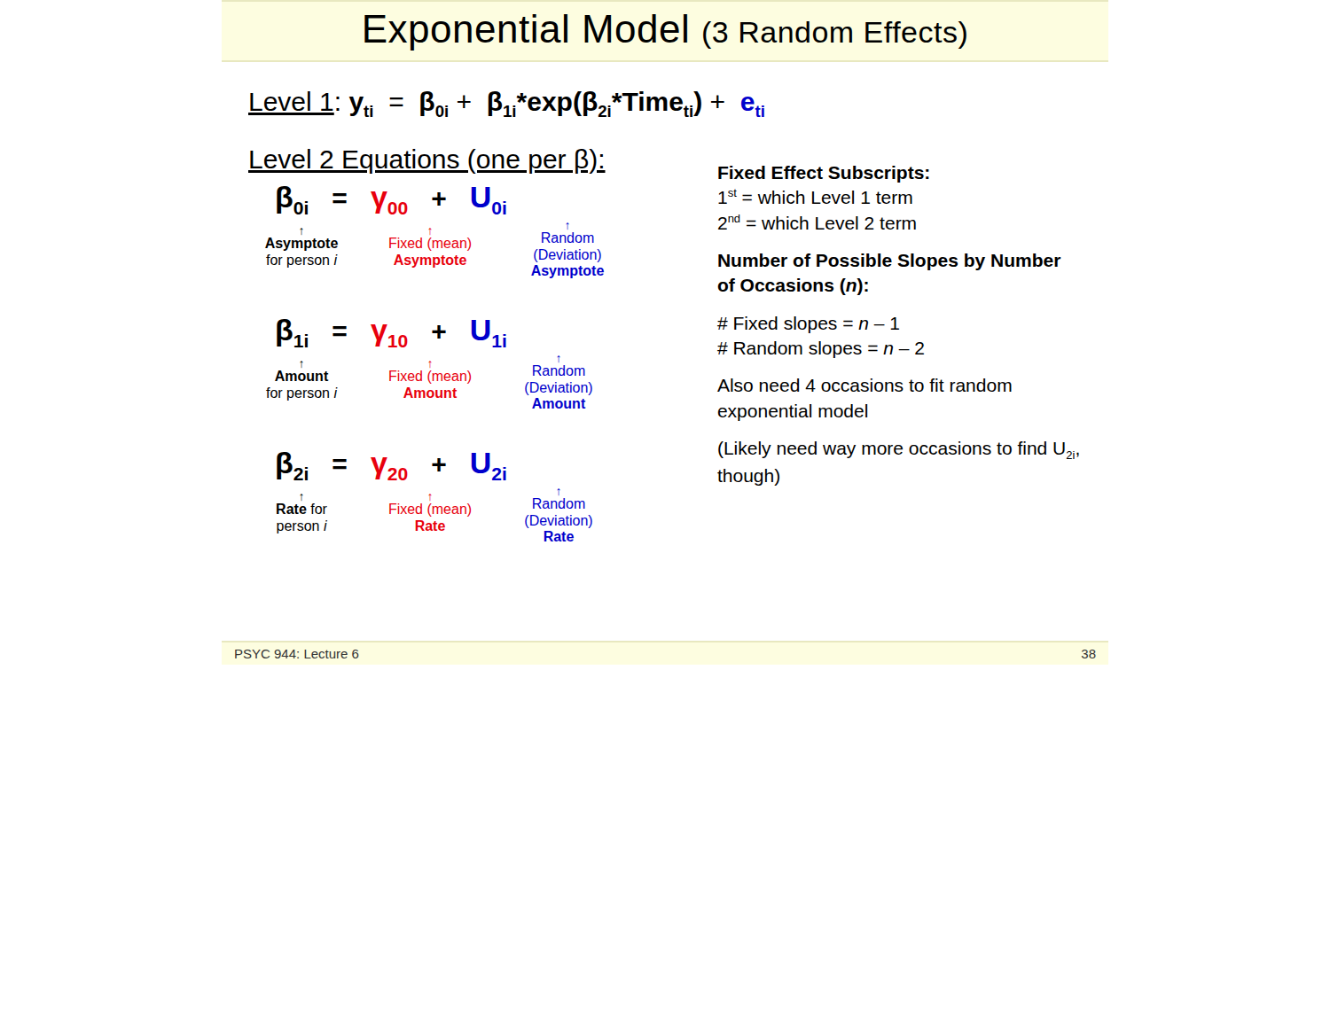Exponential Model (3 Random Effects)
Level 1: yti = β0i + β1i*exp(β2i*Timeti) + eti
Level 2 Equations (one per β):
β0i = γ00 + U0i
↑ Asymptote
for person i
↑ Fixed (mean)
Asymptote
↑ Random
(Deviation)
Asymptote
β1i = γ10 + U1i
↑ Amount
for person i
↑ Fixed (mean)
Amount
↑ Random
(Deviation)
Amount
β2i = γ20 + U2i
↑ Rate for
person i
↑ Fixed (mean)
Rate
↑ Random
(Deviation)
Rate
Fixed Effect Subscripts:
1st = which Level 1 term
2nd = which Level 2 term
Number of Possible Slopes by Number of Occasions (n):
# Fixed slopes = n – 1
# Random slopes = n – 2
Also need 4 occasions to fit random exponential model
(Likely need way more occasions to find U2i, though)
PSYC 944: Lecture 6 38